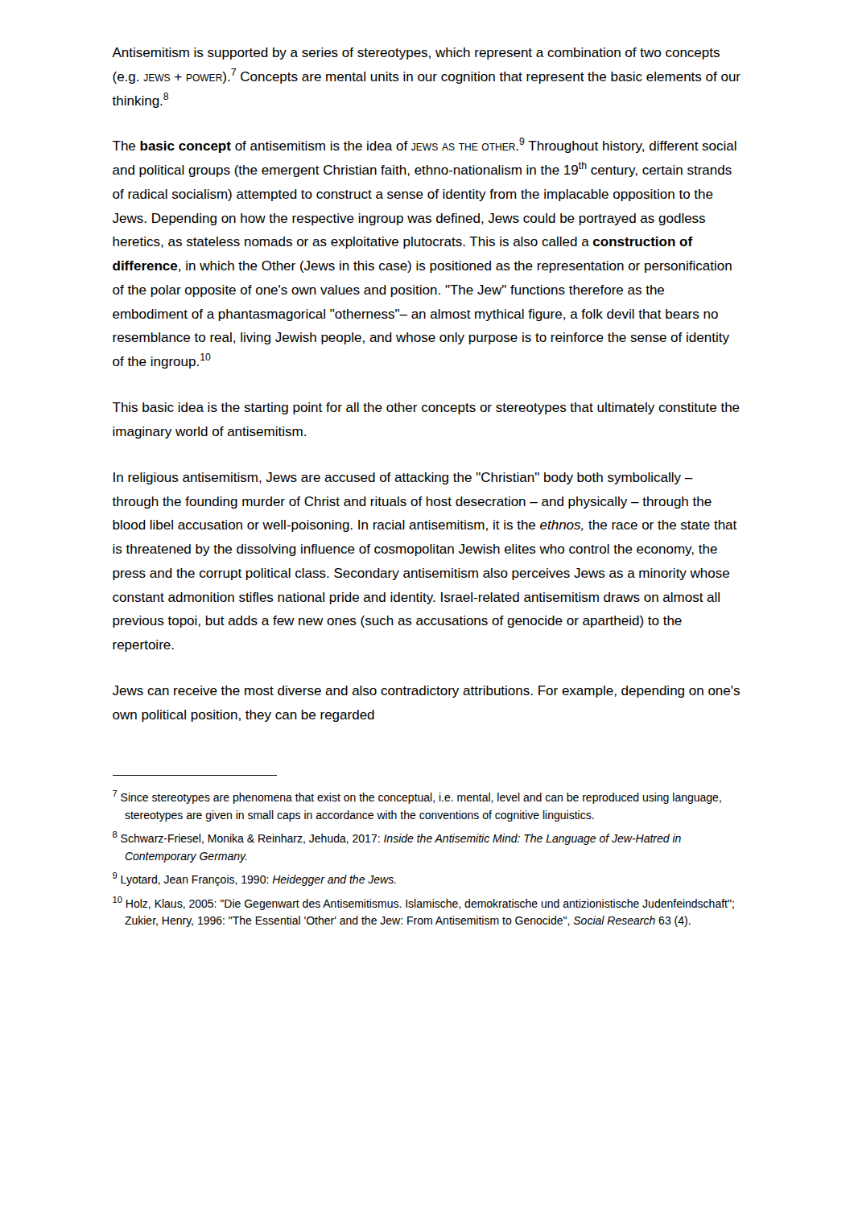Antisemitism is supported by a series of stereotypes, which represent a combination of two concepts (e.g. JEWS + POWER).7 Concepts are mental units in our cognition that represent the basic elements of our thinking.8
The basic concept of antisemitism is the idea of JEWS AS THE OTHER.9 Throughout history, different social and political groups (the emergent Christian faith, ethno-nationalism in the 19th century, certain strands of radical socialism) attempted to construct a sense of identity from the implacable opposition to the Jews. Depending on how the respective ingroup was defined, Jews could be portrayed as godless heretics, as stateless nomads or as exploitative plutocrats. This is also called a construction of difference, in which the Other (Jews in this case) is positioned as the representation or personification of the polar opposite of one's own values and position. "The Jew" functions therefore as the embodiment of a phantasmagorical "otherness"– an almost mythical figure, a folk devil that bears no resemblance to real, living Jewish people, and whose only purpose is to reinforce the sense of identity of the ingroup.10
This basic idea is the starting point for all the other concepts or stereotypes that ultimately constitute the imaginary world of antisemitism.
In religious antisemitism, Jews are accused of attacking the "Christian" body both symbolically – through the founding murder of Christ and rituals of host desecration – and physically – through the blood libel accusation or well-poisoning. In racial antisemitism, it is the ethnos, the race or the state that is threatened by the dissolving influence of cosmopolitan Jewish elites who control the economy, the press and the corrupt political class. Secondary antisemitism also perceives Jews as a minority whose constant admonition stifles national pride and identity. Israel-related antisemitism draws on almost all previous topoi, but adds a few new ones (such as accusations of genocide or apartheid) to the repertoire.
Jews can receive the most diverse and also contradictory attributions. For example, depending on one's own political position, they can be regarded
7 Since stereotypes are phenomena that exist on the conceptual, i.e. mental, level and can be reproduced using language, stereotypes are given in small caps in accordance with the conventions of cognitive linguistics.
8 Schwarz-Friesel, Monika & Reinharz, Jehuda, 2017: Inside the Antisemitic Mind: The Language of Jew-Hatred in Contemporary Germany.
9 Lyotard, Jean François, 1990: Heidegger and the Jews.
10 Holz, Klaus, 2005: "Die Gegenwart des Antisemitismus. Islamische, demokratische und antizionistische Judenfeindschaft"; Zukier, Henry, 1996: "The Essential 'Other' and the Jew: From Antisemitism to Genocide", Social Research 63 (4).